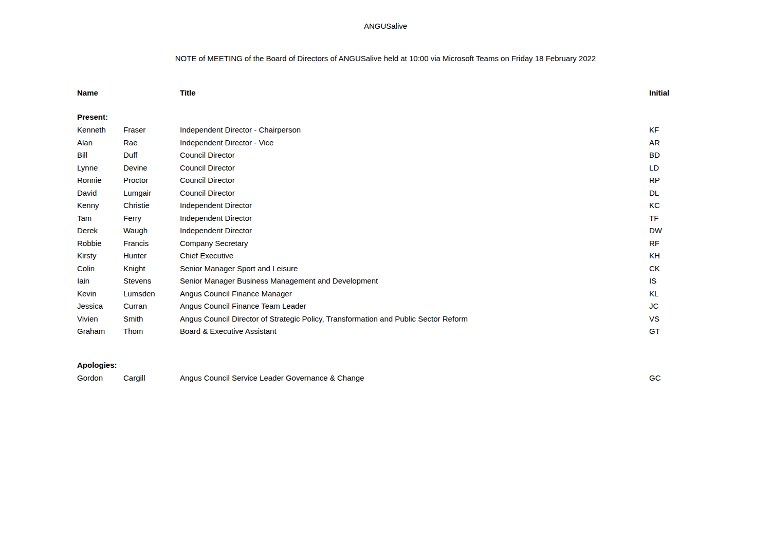ANGUSalive
NOTE of MEETING of the Board of Directors of ANGUSalive held at 10:00 via Microsoft Teams on Friday 18 February 2022
| Name | | Title | Initial |
| --- | --- | --- | --- |
| Present: |
| Kenneth | Fraser | Independent Director - Chairperson | KF |
| Alan | Rae | Independent Director - Vice | AR |
| Bill | Duff | Council Director | BD |
| Lynne | Devine | Council Director | LD |
| Ronnie | Proctor | Council Director | RP |
| David | Lumgair | Council Director | DL |
| Kenny | Christie | Independent Director | KC |
| Tam | Ferry | Independent Director | TF |
| Derek | Waugh | Independent Director | DW |
| Robbie | Francis | Company Secretary | RF |
| Kirsty | Hunter | Chief Executive | KH |
| Colin | Knight | Senior Manager Sport and Leisure | CK |
| Iain | Stevens | Senior Manager Business Management and Development | IS |
| Kevin | Lumsden | Angus Council Finance Manager | KL |
| Jessica | Curran | Angus Council Finance Team Leader | JC |
| Vivien | Smith | Angus Council Director of Strategic Policy, Transformation and Public Sector Reform | VS |
| Graham | Thom | Board & Executive Assistant | GT |
| Apologies: |
| Gordon | Cargill | Angus Council Service Leader Governance & Change | GC |